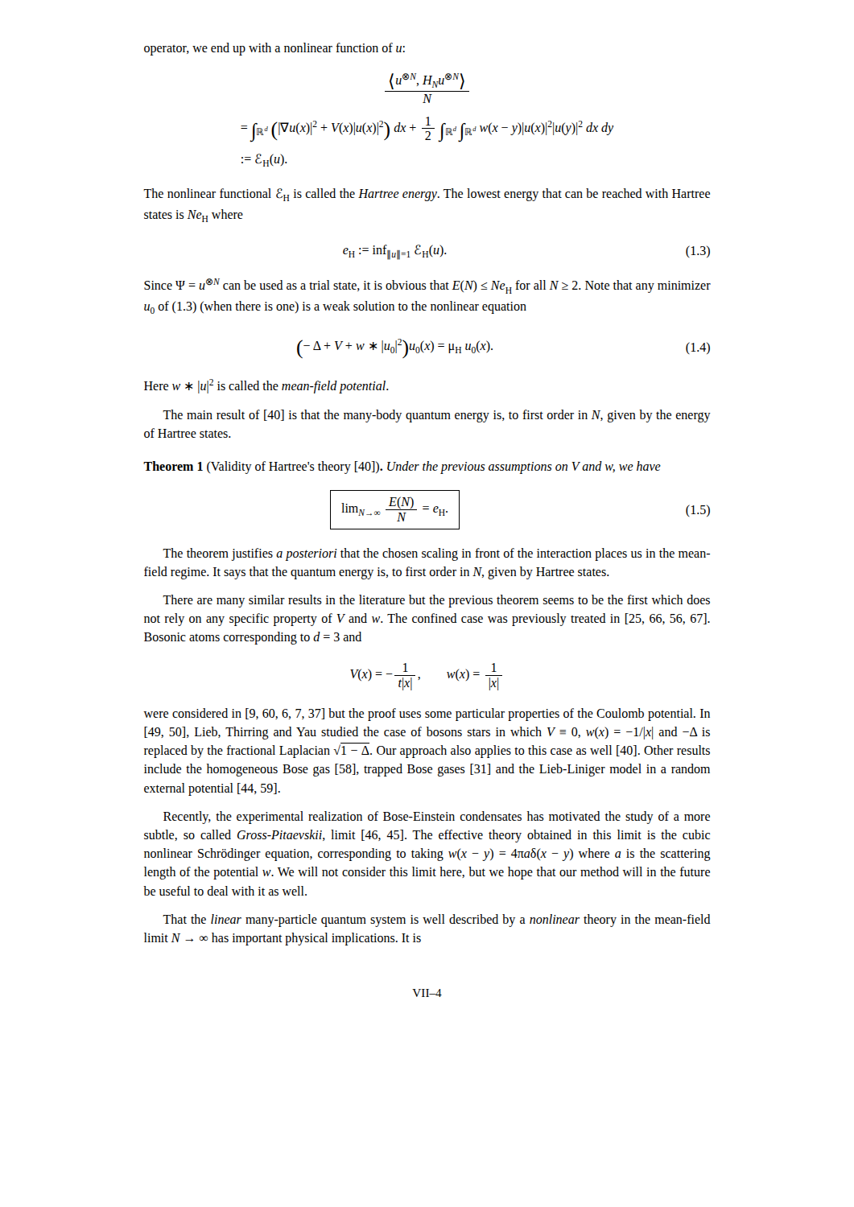operator, we end up with a nonlinear function of u:
⟨u⊗N, HN u⊗N⟩ N
= ∫ℝd (|∇u(x)|2 + V(x)|u(x)|2) dx + 12 ∫ℝd ∫ℝd w(x − y)|u(x)|2|u(y)|2 dx dy
:= ℰH(u).
The nonlinear functional ℰH is called the Hartree energy. The lowest energy that can be reached with Hartree states is NeH where
eH := inf∥u∥=1 ℰH(u).
(1.3)
Since Ψ = u⊗N can be used as a trial state, it is obvious that E(N) ≤ NeH for all N ≥ 2. Note that any minimizer u0 of (1.3) (when there is one) is a weak solution to the nonlinear equation
(− Δ + V + w ∗ |u0|2) u0(x) = μH u0(x).
(1.4)
Here w ∗ |u|2 is called the mean-field potential.
The main result of [40] is that the many-body quantum energy is, to first order in N, given by the energy of Hartree states.
Theorem 1 (Validity of Hartree's theory [40]). Under the previous assumptions on V and w, we have
limN→∞ E(N) N = eH.
(1.5)
The theorem justifies a posteriori that the chosen scaling in front of the interaction places us in the mean-field regime. It says that the quantum energy is, to first order in N, given by Hartree states.
There are many similar results in the literature but the previous theorem seems to be the first which does not rely on any specific property of V and w. The confined case was previously treated in [25, 66, 56, 67]. Bosonic atoms corresponding to d = 3 and
V(x) = −1 t|x|, w(x) = 1|x|
were considered in [9, 60, 6, 7, 37] but the proof uses some particular properties of the Coulomb potential. In [49, 50], Lieb, Thirring and Yau studied the case of bosons stars in which V ≡ 0, w(x) = −1/|x| and −Δ is replaced by the fractional Laplacian √1 − Δ. Our approach also applies to this case as well [40]. Other results include the homogeneous Bose gas [58], trapped Bose gases [31] and the Lieb-Liniger model in a random external potential [44, 59].
Recently, the experimental realization of Bose-Einstein condensates has motivated the study of a more subtle, so called Gross-Pitaevskii, limit [46, 45]. The effective theory obtained in this limit is the cubic nonlinear Schrödinger equation, corresponding to taking w(x − y) = 4πaδ(x − y) where a is the scattering length of the potential w. We will not consider this limit here, but we hope that our method will in the future be useful to deal with it as well.
That the linear many-particle quantum system is well described by a nonlinear theory in the mean-field limit N → ∞ has important physical implications. It is
VII–4